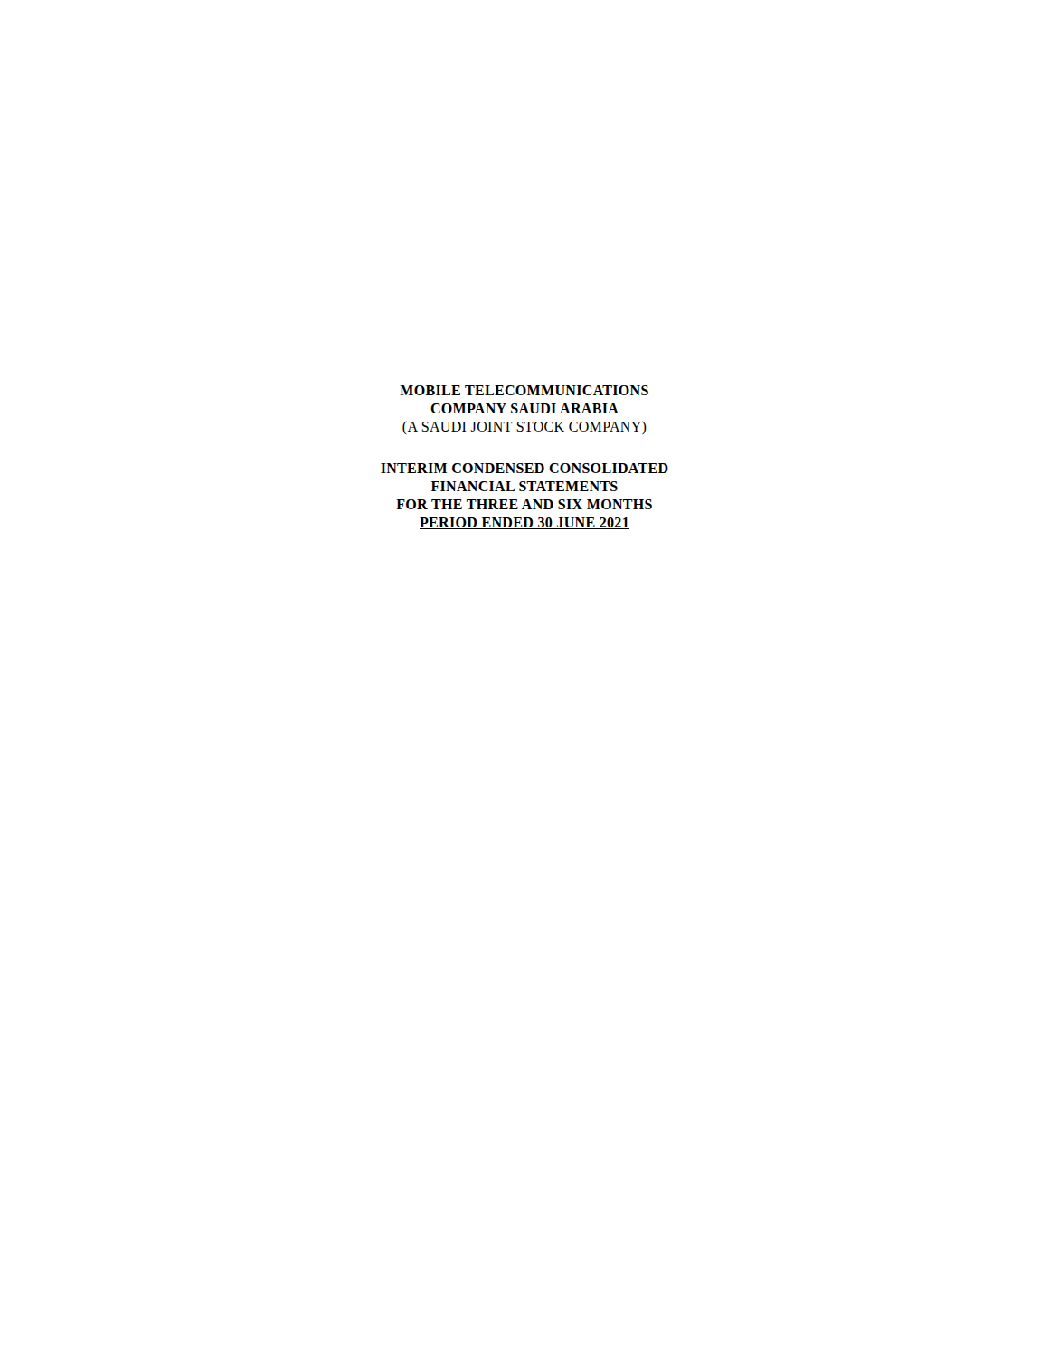Mobile Telecommunications
Company Saudi Arabia
(A Saudi Joint Stock Company)
Interim Condensed Consolidated
Financial Statements
For the Three and Six Months
Period Ended 30 June 2021